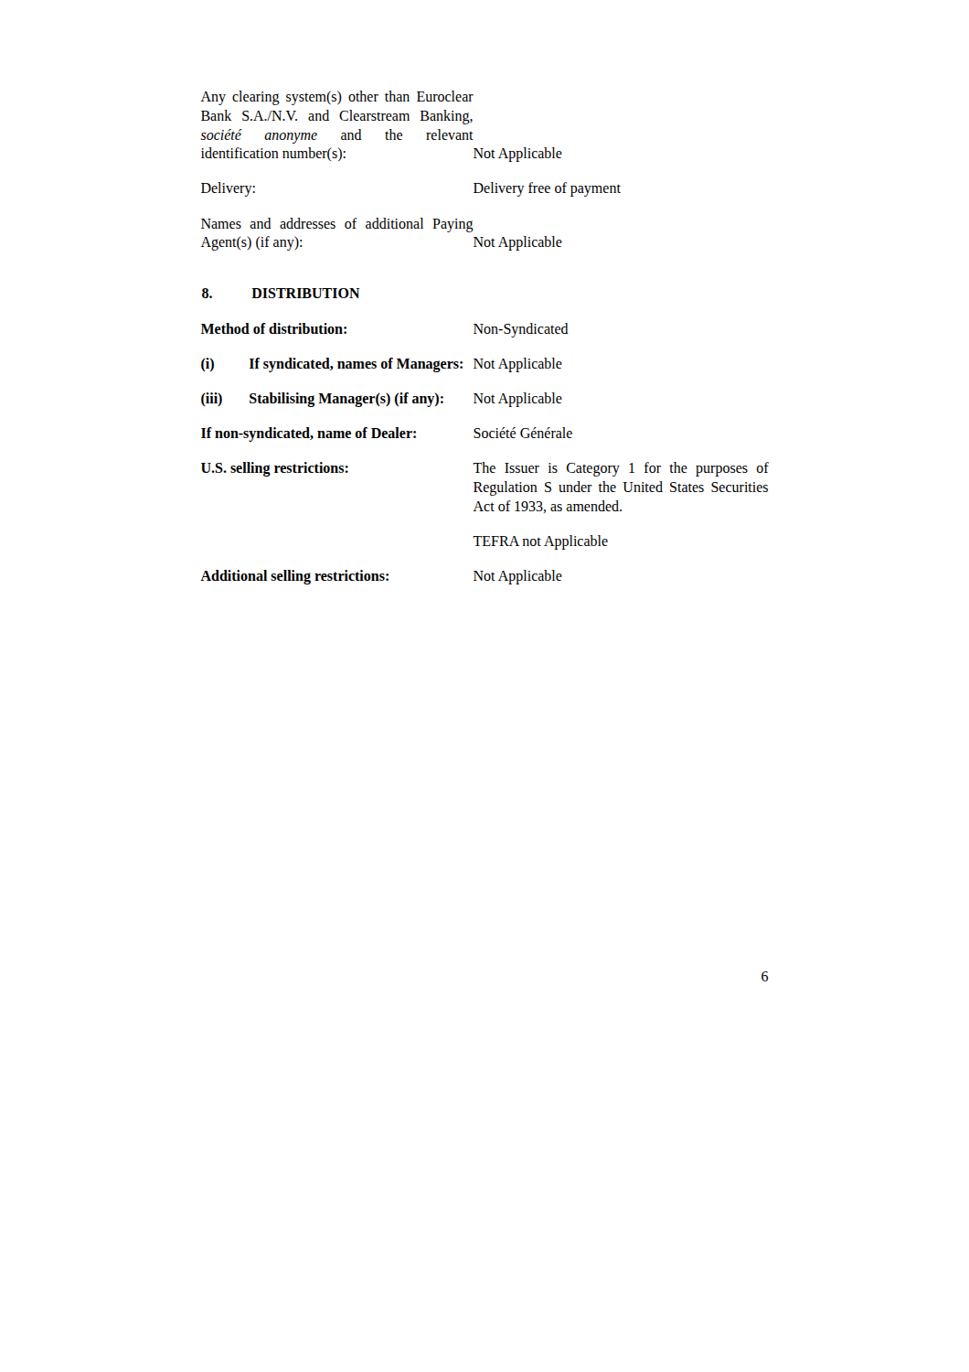| Any clearing system(s) other than Euroclear Bank S.A./N.V. and Clearstream Banking, société anonyme and the relevant identification number(s): | Not Applicable |
| Delivery: | Delivery free of payment |
| Names and addresses of additional Paying Agent(s) (if any): | Not Applicable |
| 8. | DISTRIBUTION |
| Method of distribution: | Non-Syndicated |
| / (i) / If syndicated, names of Managers: / | Not Applicable |
| / (iii) / Stabilising Manager(s) (if any): / | Not Applicable |
| If non-syndicated, name of Dealer: | Société Générale |
| U.S. selling restrictions: | The Issuer is Category 1 for the purposes of Regulation S under the United States Securities Act of 1933, as amended. |
| | TEFRA not Applicable |
| Additional selling restrictions: | Not Applicable |
6